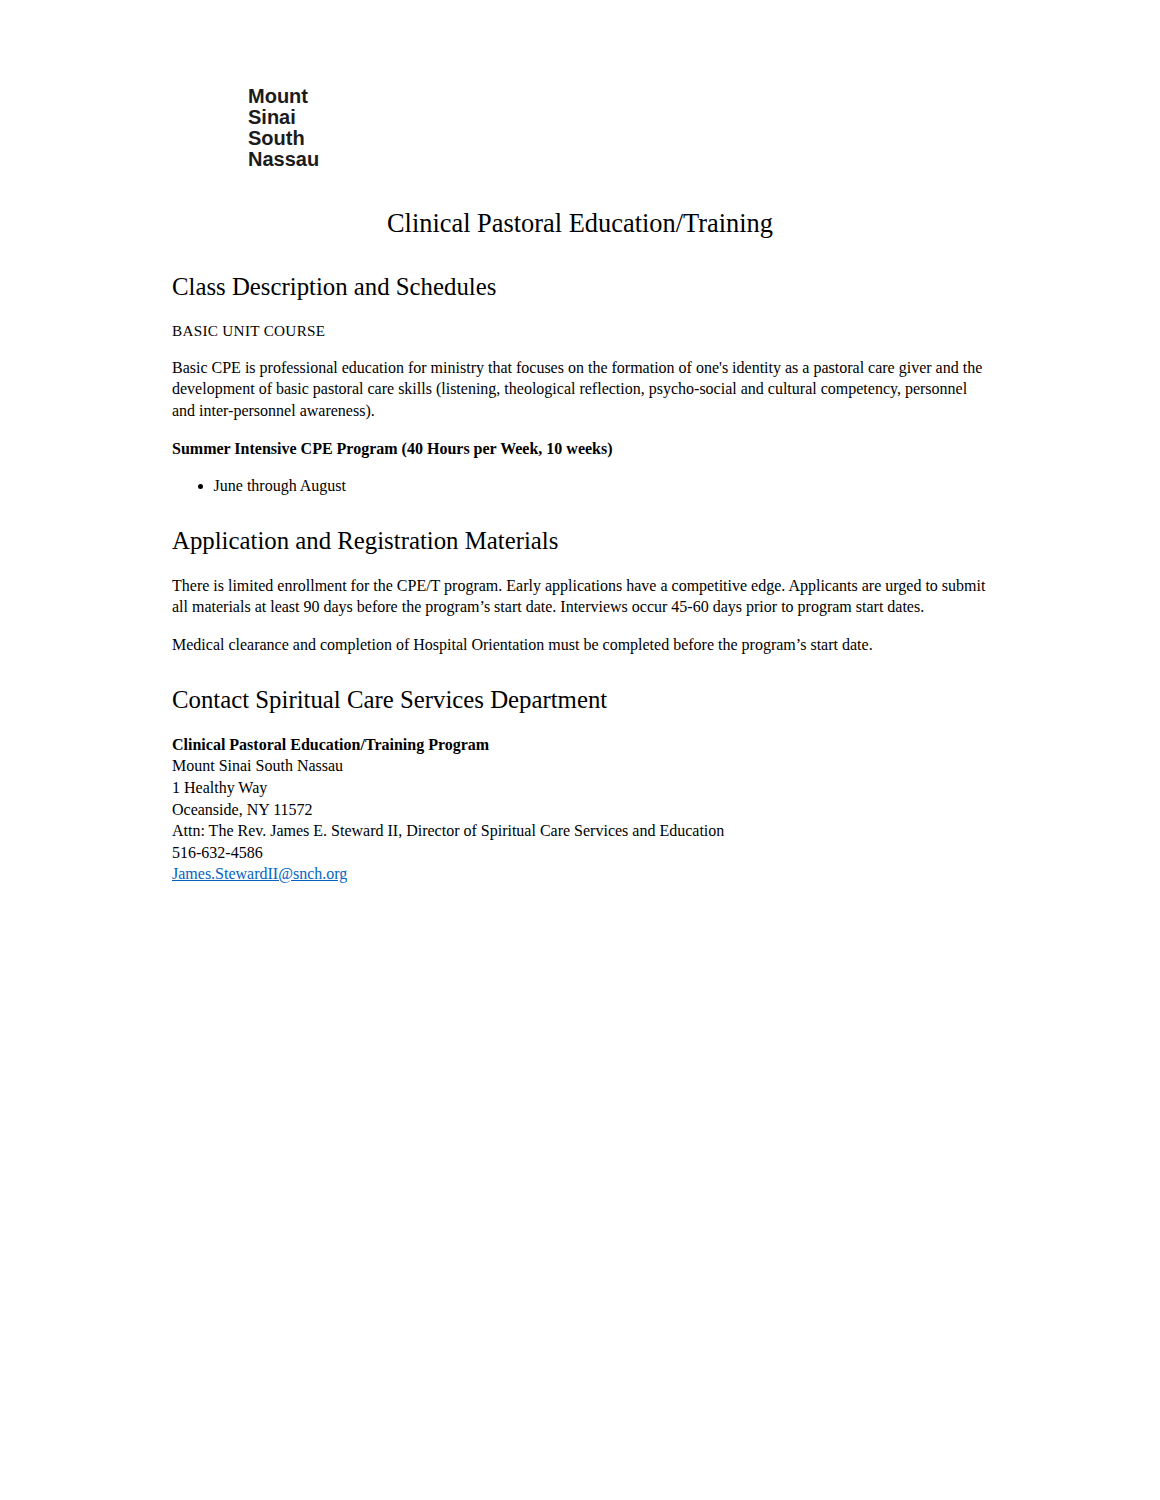Mount
Sinai
South
Nassau
Clinical Pastoral Education/Training
Class Description and Schedules
BASIC UNIT COURSE
Basic CPE is professional education for ministry that focuses on the formation of one's identity as a pastoral care giver and the development of basic pastoral care skills (listening, theological reflection, psycho-social and cultural competency, personnel and inter-personnel awareness).
Summer Intensive CPE Program (40 Hours per Week, 10 weeks)
June through August
Application and Registration Materials
There is limited enrollment for the CPE/T program. Early applications have a competitive edge. Applicants are urged to submit all materials at least 90 days before the program’s start date. Interviews occur 45-60 days prior to program start dates.
Medical clearance and completion of Hospital Orientation must be completed before the program’s start date.
Contact Spiritual Care Services Department
Clinical Pastoral Education/Training Program
Mount Sinai South Nassau
1 Healthy Way
Oceanside, NY 11572
Attn: The Rev. James E. Steward II, Director of Spiritual Care Services and Education
516-632-4586
James.StewardII@snch.org